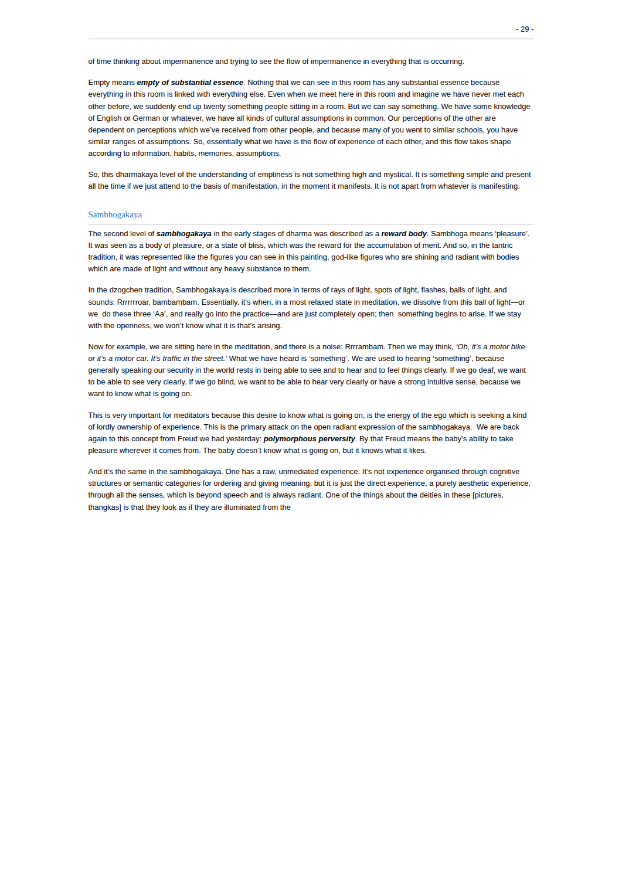- 29 -
of time thinking about impermanence and trying to see the flow of impermanence in everything that is occurring.
Empty means empty of substantial essence. Nothing that we can see in this room has any substantial essence because everything in this room is linked with everything else. Even when we meet here in this room and imagine we have never met each other before, we suddenly end up twenty something people sitting in a room. But we can say something. We have some knowledge of English or German or whatever, we have all kinds of cultural assumptions in common. Our perceptions of the other are dependent on perceptions which we’ve received from other people, and because many of you went to similar schools, you have similar ranges of assumptions. So, essentially what we have is the flow of experience of each other, and this flow takes shape according to information, habits, memories, assumptions.
So, this dharmakaya level of the understanding of emptiness is not something high and mystical. It is something simple and present all the time if we just attend to the basis of manifestation, in the moment it manifests. It is not apart from whatever is manifesting.
Sambhogakaya
The second level of sambhogakaya in the early stages of dharma was described as a reward body. Sambhoga means ‘pleasure’. It was seen as a body of pleasure, or a state of bliss, which was the reward for the accumulation of merit. And so, in the tantric tradition, it was represented like the figures you can see in this painting, god-like figures who are shining and radiant with bodies which are made of light and without any heavy substance to them.
In the dzogchen tradition, Sambhogakaya is described more in terms of rays of light, spots of light, flashes, balls of light, and sounds: Rrrrrrroar, bambambam. Essentially, it’s when, in a most relaxed state in meditation, we dissolve from this ball of light—or we do these three ‘Aa’, and really go into the practice—and are just completely open; then something begins to arise. If we stay with the openness, we won’t know what it is that’s arising.
Now for example, we are sitting here in the meditation, and there is a noise: Rrrrambam. Then we may think, ‘Oh, it’s a motor bike or it’s a motor car. It’s traffic in the street.’ What we have heard is ‘something’. We are used to hearing ‘something’, because generally speaking our security in the world rests in being able to see and to hear and to feel things clearly. If we go deaf, we want to be able to see very clearly. If we go blind, we want to be able to hear very clearly or have a strong intuitive sense, because we want to know what is going on.
This is very important for meditators because this desire to know what is going on, is the energy of the ego which is seeking a kind of lordly ownership of experience. This is the primary attack on the open radiant expression of the sambhogakaya. We are back again to this concept from Freud we had yesterday: polymorphous perversity. By that Freud means the baby’s ability to take pleasure wherever it comes from. The baby doesn’t know what is going on, but it knows what it likes.
And it’s the same in the sambhogakaya. One has a raw, unmediated experience. It’s not experience organised through cognitive structures or semantic categories for ordering and giving meaning, but it is just the direct experience, a purely aesthetic experience, through all the senses, which is beyond speech and is always radiant. One of the things about the deities in these [pictures, thangkas] is that they look as if they are illuminated from the